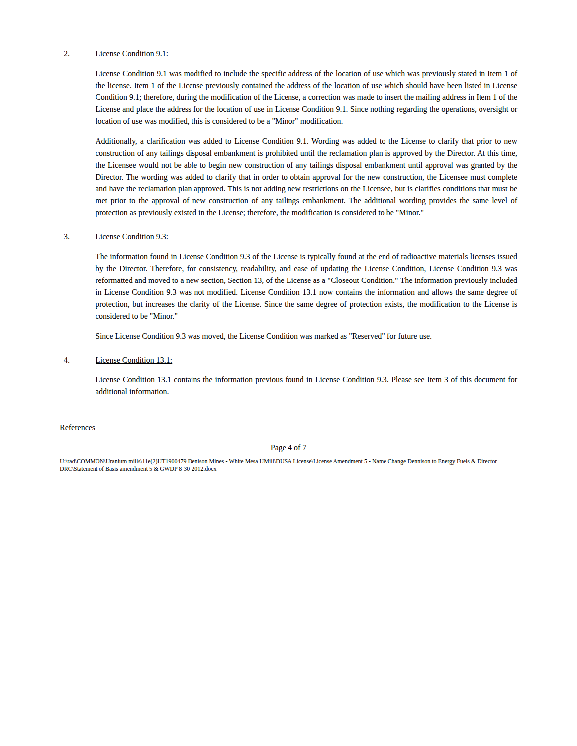2. License Condition 9.1:
License Condition 9.1 was modified to include the specific address of the location of use which was previously stated in Item 1 of the license. Item 1 of the License previously contained the address of the location of use which should have been listed in License Condition 9.1; therefore, during the modification of the License, a correction was made to insert the mailing address in Item 1 of the License and place the address for the location of use in License Condition 9.1. Since nothing regarding the operations, oversight or location of use was modified, this is considered to be a "Minor" modification.
Additionally, a clarification was added to License Condition 9.1. Wording was added to the License to clarify that prior to new construction of any tailings disposal embankment is prohibited until the reclamation plan is approved by the Director. At this time, the Licensee would not be able to begin new construction of any tailings disposal embankment until approval was granted by the Director. The wording was added to clarify that in order to obtain approval for the new construction, the Licensee must complete and have the reclamation plan approved. This is not adding new restrictions on the Licensee, but is clarifies conditions that must be met prior to the approval of new construction of any tailings embankment. The additional wording provides the same level of protection as previously existed in the License; therefore, the modification is considered to be "Minor."
3. License Condition 9.3:
The information found in License Condition 9.3 of the License is typically found at the end of radioactive materials licenses issued by the Director. Therefore, for consistency, readability, and ease of updating the License Condition, License Condition 9.3 was reformatted and moved to a new section, Section 13, of the License as a "Closeout Condition." The information previously included in License Condition 9.3 was not modified. License Condition 13.1 now contains the information and allows the same degree of protection, but increases the clarity of the License. Since the same degree of protection exists, the modification to the License is considered to be "Minor."
Since License Condition 9.3 was moved, the License Condition was marked as "Reserved" for future use.
4. License Condition 13.1:
License Condition 13.1 contains the information previous found in License Condition 9.3. Please see Item 3 of this document for additional information.
References
Page 4 of 7
U:\rad\COMMON\Uranium mills\11e(2)UT1900479 Denison Mines - White Mesa UMill\DUSA License\License Amendment 5 - Name Change Dennison to Energy Fuels & Director DRC\Statement of Basis amendment 5 & GWDP 8-30-2012.docx